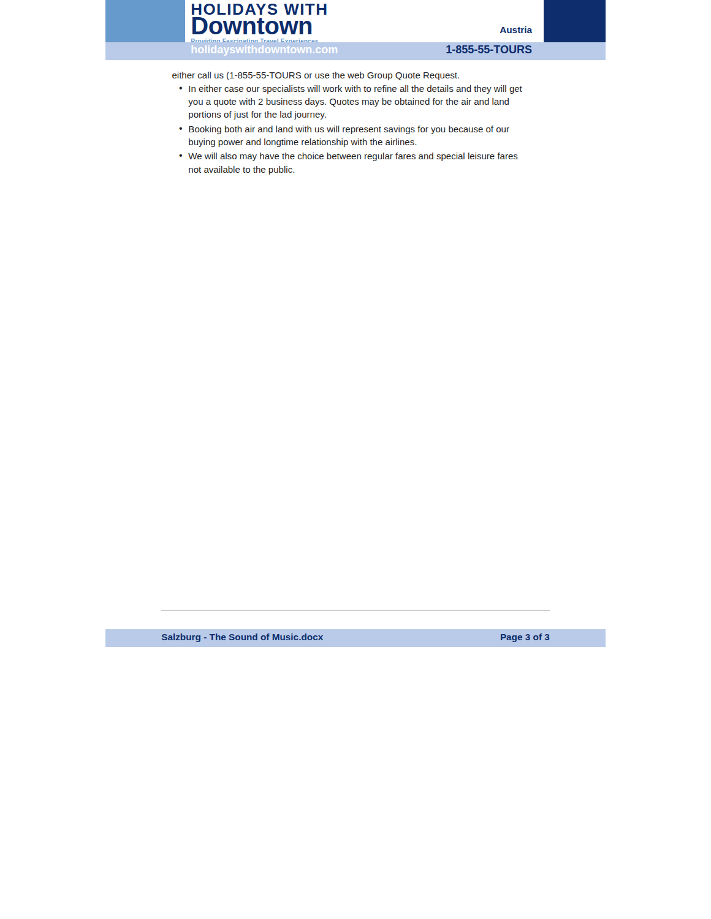HOLIDAYS WITH
Downtown
Providing Fascinating Travel Experiences
Austria
holidayswithdowntown.com 1-855-55-TOURS
either call us (1-855-55-TOURS or use the web Group Quote Request.
In either case our specialists will work with to refine all the details and they will get you a quote with 2 business days. Quotes may be obtained for the air and land portions of just for the lad journey.
Booking both air and land with us will represent savings for you because of our buying power and longtime relationship with the airlines.
We will also may have the choice between regular fares and special leisure fares not available to the public.
Salzburg - The Sound of Music.docx Page 3 of 3